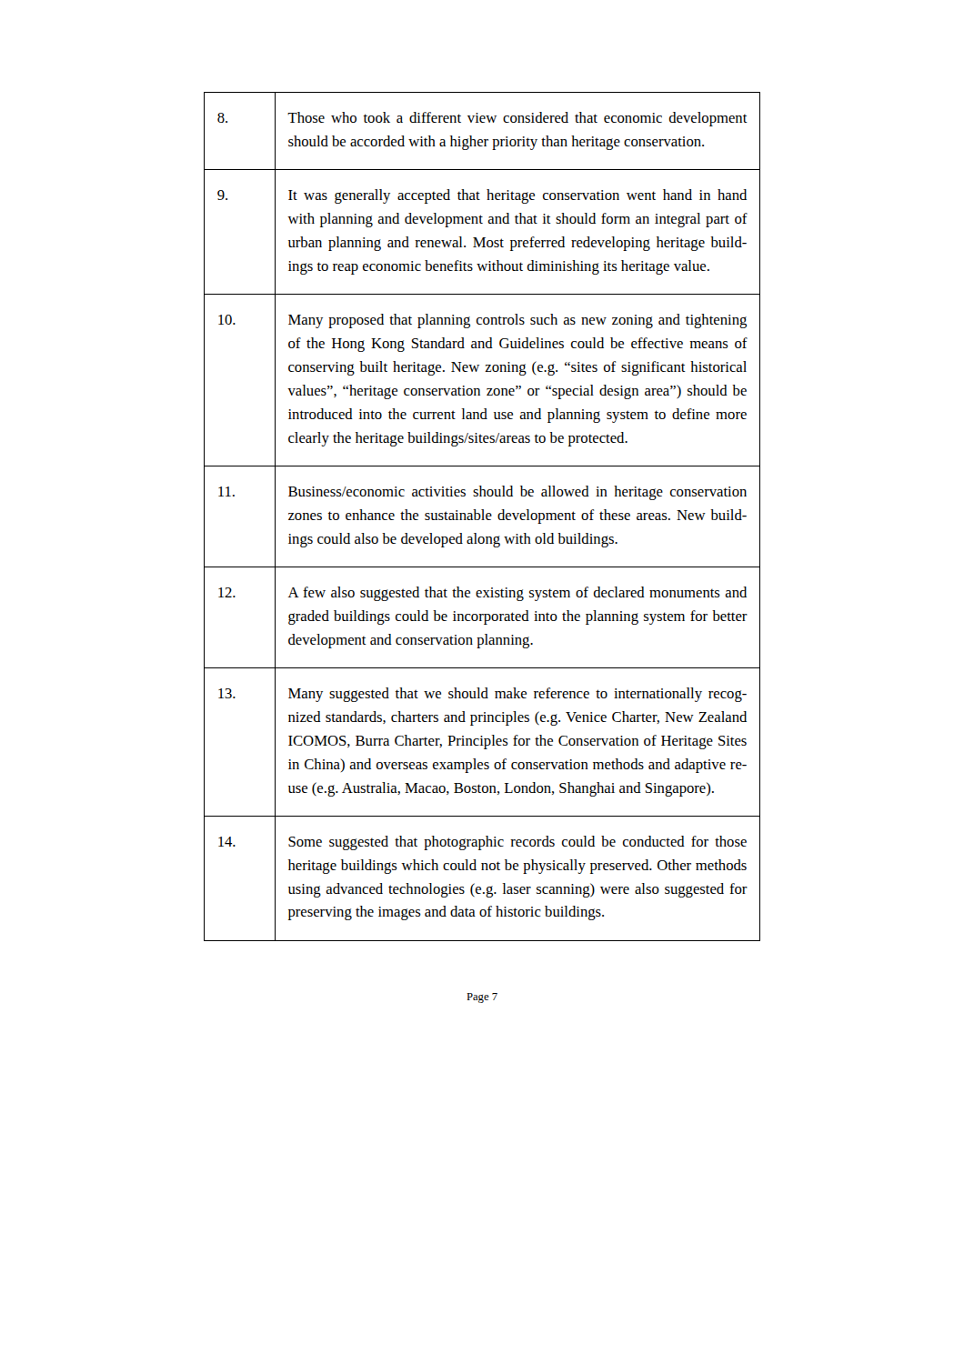| 8. | Those who took a different view considered that economic development should be accorded with a higher priority than heritage conservation. |
| 9. | It was generally accepted that heritage conservation went hand in hand with planning and development and that it should form an integral part of urban planning and renewal. Most preferred redeveloping heritage buildings to reap economic benefits without diminishing its heritage value. |
| 10. | Many proposed that planning controls such as new zoning and tightening of the Hong Kong Standard and Guidelines could be effective means of conserving built heritage. New zoning (e.g. “sites of significant historical values”, “heritage conservation zone” or “special design area”) should be introduced into the current land use and planning system to define more clearly the heritage buildings/sites/areas to be protected. |
| 11. | Business/economic activities should be allowed in heritage conservation zones to enhance the sustainable development of these areas. New buildings could also be developed along with old buildings. |
| 12. | A few also suggested that the existing system of declared monuments and graded buildings could be incorporated into the planning system for better development and conservation planning. |
| 13. | Many suggested that we should make reference to internationally recognized standards, charters and principles (e.g. Venice Charter, New Zealand ICOMOS, Burra Charter, Principles for the Conservation of Heritage Sites in China) and overseas examples of conservation methods and adaptive re-use (e.g. Australia, Macao, Boston, London, Shanghai and Singapore). |
| 14. | Some suggested that photographic records could be conducted for those heritage buildings which could not be physically preserved. Other methods using advanced technologies (e.g. laser scanning) were also suggested for preserving the images and data of historic buildings. |
Page 7